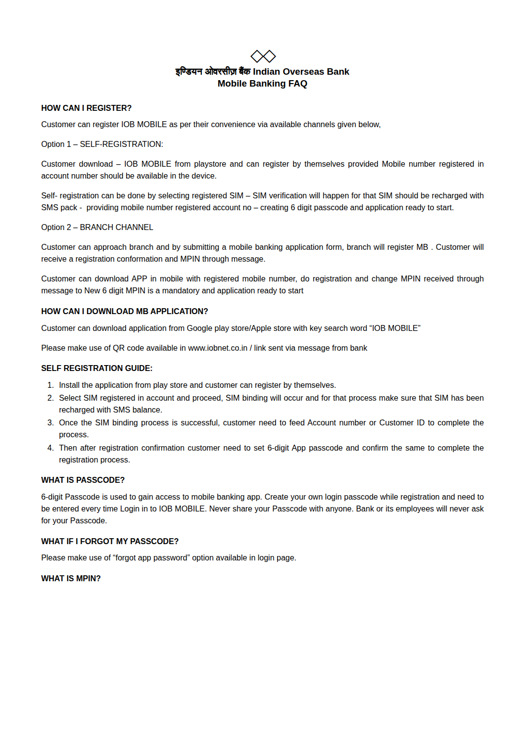◇◇
इण्डियन ओवरसीज़ बैंक Indian Overseas Bank Mobile Banking FAQ
HOW CAN I REGISTER?
Customer can register IOB MOBILE as per their convenience via available channels given below,
Option 1 – SELF-REGISTRATION:
Customer download – IOB MOBILE from playstore and can register by themselves provided Mobile number registered in account number should be available in the device.
Self- registration can be done by selecting registered SIM – SIM verification will happen for that SIM should be recharged with SMS pack - providing mobile number registered account no – creating 6 digit passcode and application ready to start.
Option 2 – BRANCH CHANNEL
Customer can approach branch and by submitting a mobile banking application form, branch will register MB . Customer will receive a registration conformation and MPIN through message.
Customer can download APP in mobile with registered mobile number, do registration and change MPIN received through message to New 6 digit MPIN is a mandatory and application ready to start
HOW CAN I DOWNLOAD MB APPLICATION?
Customer can download application from Google play store/Apple store with key search word “IOB MOBILE”
Please make use of QR code available in www.iobnet.co.in / link sent via message from bank
SELF REGISTRATION GUIDE:
Install the application from play store and customer can register by themselves.
Select SIM registered in account and proceed, SIM binding will occur and for that process make sure that SIM has been recharged with SMS balance.
Once the SIM binding process is successful, customer need to feed Account number or Customer ID to complete the process.
Then after registration confirmation customer need to set 6-digit App passcode and confirm the same to complete the registration process.
WHAT IS PASSCODE?
6-digit Passcode is used to gain access to mobile banking app. Create your own login passcode while registration and need to be entered every time Login in to IOB MOBILE. Never share your Passcode with anyone. Bank or its employees will never ask for your Passcode.
WHAT IF I FORGOT MY PASSCODE?
Please make use of “forgot app password” option available in login page.
WHAT IS MPIN?